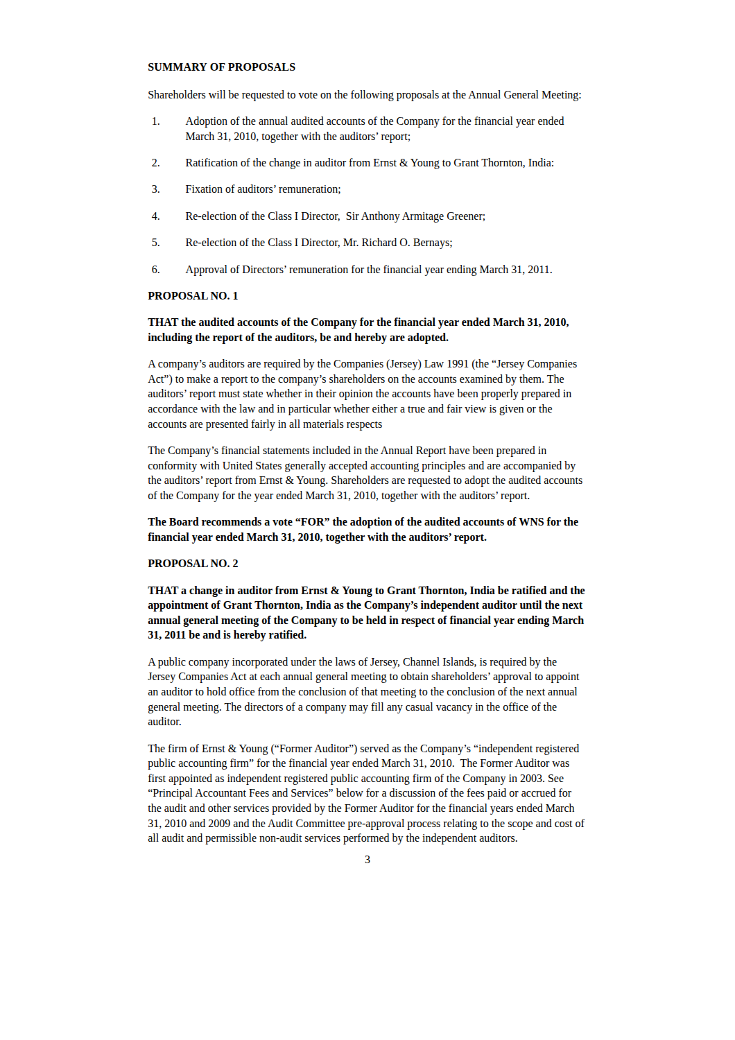SUMMARY OF PROPOSALS
Shareholders will be requested to vote on the following proposals at the Annual General Meeting:
Adoption of the annual audited accounts of the Company for the financial year ended March 31, 2010, together with the auditors’ report;
Ratification of the change in auditor from Ernst & Young to Grant Thornton, India:
Fixation of auditors’ remuneration;
Re-election of the Class I Director, Sir Anthony Armitage Greener;
Re-election of the Class I Director, Mr. Richard O. Bernays;
Approval of Directors’ remuneration for the financial year ending March 31, 2011.
PROPOSAL NO. 1
THAT the audited accounts of the Company for the financial year ended March 31, 2010, including the report of the auditors, be and hereby are adopted.
A company’s auditors are required by the Companies (Jersey) Law 1991 (the “Jersey Companies Act”) to make a report to the company’s shareholders on the accounts examined by them. The auditors’ report must state whether in their opinion the accounts have been properly prepared in accordance with the law and in particular whether either a true and fair view is given or the accounts are presented fairly in all materials respects
The Company’s financial statements included in the Annual Report have been prepared in conformity with United States generally accepted accounting principles and are accompanied by the auditors’ report from Ernst & Young. Shareholders are requested to adopt the audited accounts of the Company for the year ended March 31, 2010, together with the auditors’ report.
The Board recommends a vote “FOR” the adoption of the audited accounts of WNS for the financial year ended March 31, 2010, together with the auditors’ report.
PROPOSAL NO. 2
THAT a change in auditor from Ernst & Young to Grant Thornton, India be ratified and the appointment of Grant Thornton, India as the Company’s independent auditor until the next annual general meeting of the Company to be held in respect of financial year ending March 31, 2011 be and is hereby ratified.
A public company incorporated under the laws of Jersey, Channel Islands, is required by the Jersey Companies Act at each annual general meeting to obtain shareholders’ approval to appoint an auditor to hold office from the conclusion of that meeting to the conclusion of the next annual general meeting. The directors of a company may fill any casual vacancy in the office of the auditor.
The firm of Ernst & Young (“Former Auditor”) served as the Company’s “independent registered public accounting firm” for the financial year ended March 31, 2010. The Former Auditor was first appointed as independent registered public accounting firm of the Company in 2003. See “Principal Accountant Fees and Services” below for a discussion of the fees paid or accrued for the audit and other services provided by the Former Auditor for the financial years ended March 31, 2010 and 2009 and the Audit Committee pre-approval process relating to the scope and cost of all audit and permissible non-audit services performed by the independent auditors.
3